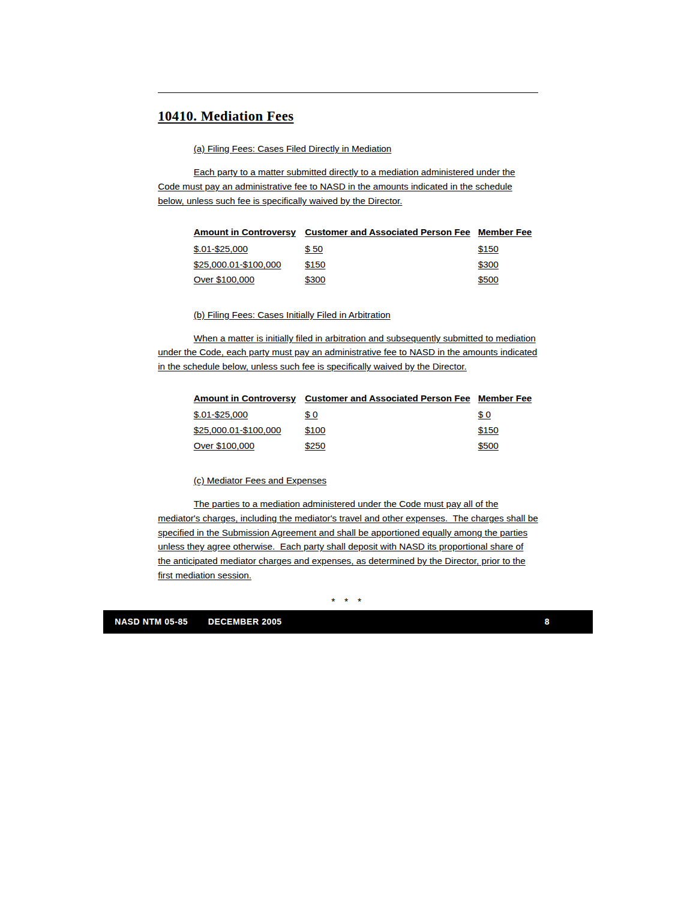10410. Mediation Fees
(a) Filing Fees: Cases Filed Directly in Mediation
Each party to a matter submitted directly to a mediation administered under the Code must pay an administrative fee to NASD in the amounts indicated in the schedule below, unless such fee is specifically waived by the Director.
| Amount in Controversy | Customer and Associated Person Fee | Member Fee |
| --- | --- | --- |
| $.01-$25,000 | $ 50 | $150 |
| $25,000.01-$100,000 | $150 | $300 |
| Over $100,000 | $300 | $500 |
(b) Filing Fees: Cases Initially Filed in Arbitration
When a matter is initially filed in arbitration and subsequently submitted to mediation under the Code, each party must pay an administrative fee to NASD in the amounts indicated in the schedule below, unless such fee is specifically waived by the Director.
| Amount in Controversy | Customer and Associated Person Fee | Member Fee |
| --- | --- | --- |
| $.01-$25,000 | $ 0 | $ 0 |
| $25,000.01-$100,000 | $100 | $150 |
| Over $100,000 | $250 | $500 |
(c) Mediator Fees and Expenses
The parties to a mediation administered under the Code must pay all of the mediator's charges, including the mediator's travel and other expenses. The charges shall be specified in the Submission Agreement and shall be apportioned equally among the parties unless they agree otherwise. Each party shall deposit with NASD its proportional share of the anticipated mediator charges and expenses, as determined by the Director, prior to the first mediation session.
* * *
NASD NTM 05-85 DECEMBER 2005
8